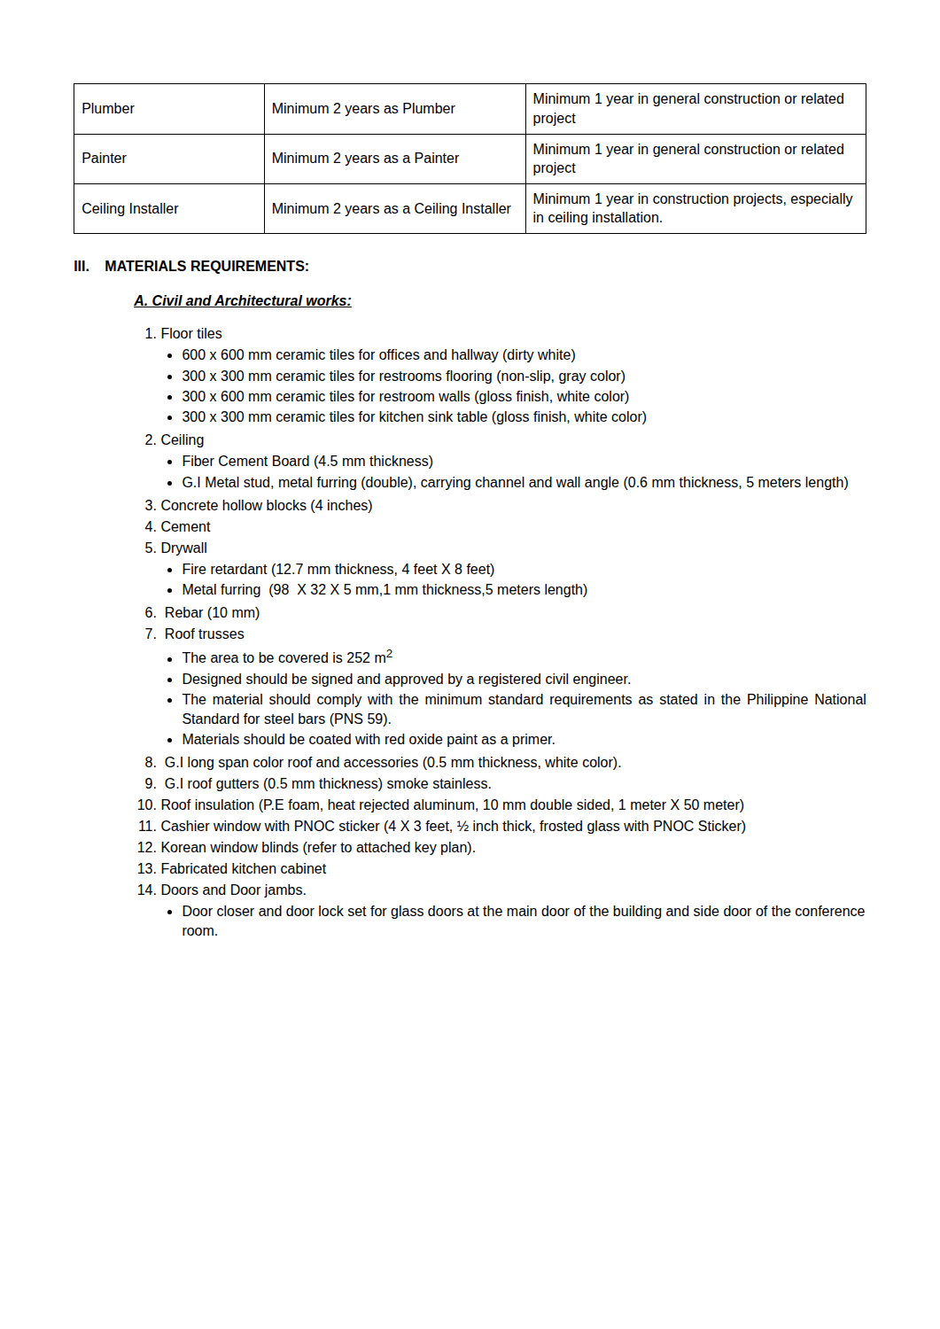| Plumber | Minimum 2 years as Plumber | Minimum 1 year in general construction or related project |
| Painter | Minimum 2 years as a Painter | Minimum 1 year in general construction or related project |
| Ceiling Installer | Minimum 2 years as a Ceiling Installer | Minimum 1 year in construction projects, especially in ceiling installation. |
III. MATERIALS REQUIREMENTS:
A. Civil and Architectural works:
Floor tiles
600 x 600 mm ceramic tiles for offices and hallway (dirty white)
300 x 300 mm ceramic tiles for restrooms flooring (non-slip, gray color)
300 x 600 mm ceramic tiles for restroom walls (gloss finish, white color)
300 x 300 mm ceramic tiles for kitchen sink table (gloss finish, white color)
Ceiling
Fiber Cement Board (4.5 mm thickness)
G.I Metal stud, metal furring (double), carrying channel and wall angle (0.6 mm thickness, 5 meters length)
Concrete hollow blocks (4 inches)
Cement
Drywall
Fire retardant (12.7 mm thickness, 4 feet X 8 feet)
Metal furring (98 X 32 X 5 mm,1 mm thickness,5 meters length)
Rebar (10 mm)
Roof trusses
The area to be covered is 252 m2
Designed should be signed and approved by a registered civil engineer.
The material should comply with the minimum standard requirements as stated in the Philippine National Standard for steel bars (PNS 59).
Materials should be coated with red oxide paint as a primer.
G.I long span color roof and accessories (0.5 mm thickness, white color).
G.I roof gutters (0.5 mm thickness) smoke stainless.
Roof insulation (P.E foam, heat rejected aluminum, 10 mm double sided, 1 meter X 50 meter)
Cashier window with PNOC sticker (4 X 3 feet, ½ inch thick, frosted glass with PNOC Sticker)
Korean window blinds (refer to attached key plan).
Fabricated kitchen cabinet
Doors and Door jambs.
Door closer and door lock set for glass doors at the main door of the building and side door of the conference room.